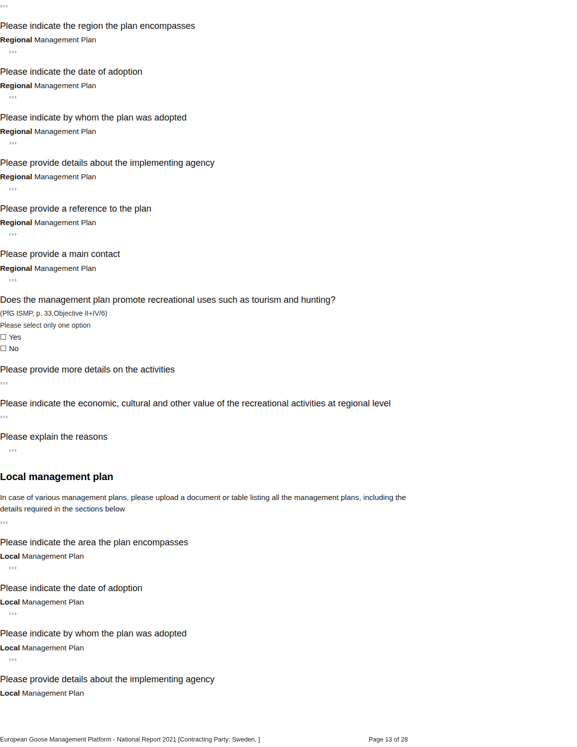›››
Please indicate the region the plan encompasses
Regional Management Plan
›››
Please indicate the date of adoption
Regional Management Plan
›››
Please indicate by whom the plan was adopted
Regional Management Plan
›››
Please provide details about the implementing agency
Regional Management Plan
›››
Please provide a reference to the plan
Regional Management Plan
›››
Please provide a main contact
Regional Management Plan
›››
Does the management plan promote recreational uses such as tourism and hunting?
(PfG ISMP, p. 33,Objective II+IV/6)
Please select only one option
☐ Yes
☐ No
Please provide more details on the activities
›››
Please indicate the economic, cultural and other value of the recreational activities at regional level
›››
Please explain the reasons
›››
Local management plan
In case of various management plans, please upload a document or table listing all the management plans, including the details required in the sections below
›››
Please indicate the area the plan encompasses
Local Management Plan
›››
Please indicate the date of adoption
Local Management Plan
›››
Please indicate by whom the plan was adopted
Local Management Plan
›››
Please provide details about the implementing agency
Local Management Plan
European Goose Management Platform - National Report 2021 [Contracting Party: Sweden, ] Page 13 of 28